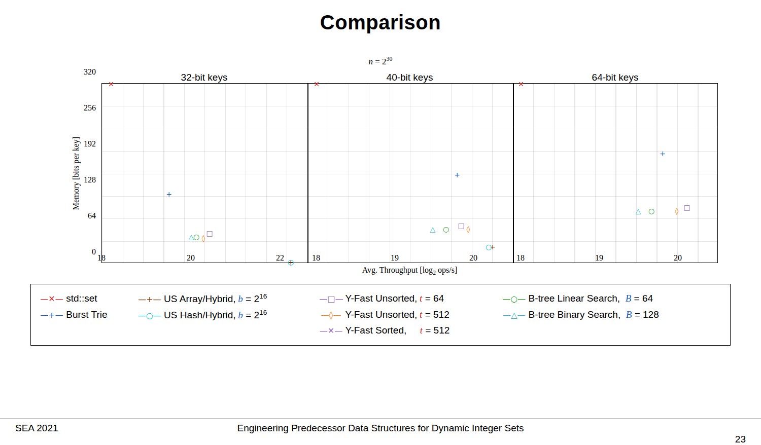Comparison
n = 230
32-bit keys
40-bit keys
64-bit keys
Memory [bits per key]
320 256 192 128 64 0
✕
+
△
○
◊
□
+
○
✕
+
△
○
□
◊
+
○
✕
+
△
○
◊
□
18 20 22 18 19 20 18 19 20
Avg. Throughput [log2 ops/s]
| —✕— std::set | —+— US Array/Hybrid, b = 2 16 | —□— Y-Fast Unsorted, t = 64 | —○— B-tree Linear Search, B = 64 |
| —+— Burst Trie | —○— US Hash/Hybrid, b = 2 16 | —◊— Y-Fast Unsorted, t = 512 | —△— B-tree Binary Search, B = 128 |
| | | —✕— Y-Fast Sorted, t = 512 | |
SEA 2021
Engineering Predecessor Data Structures for Dynamic Integer Sets
23